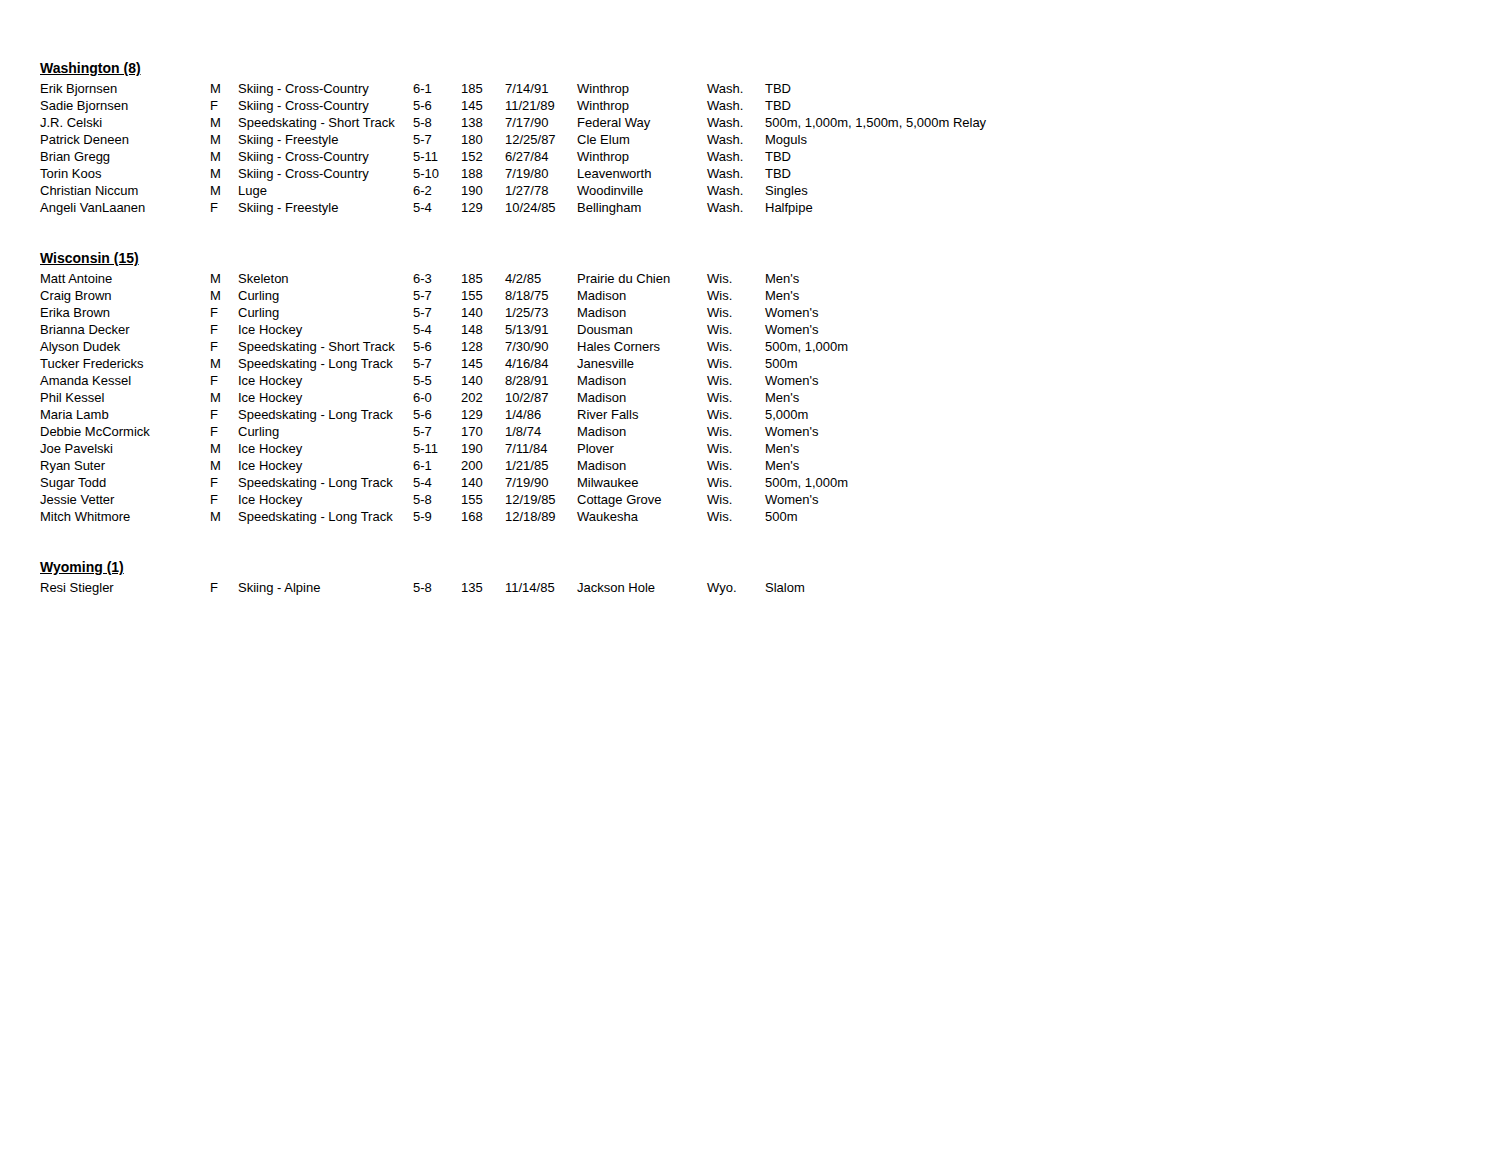Washington (8)
| Erik Bjornsen | M | Skiing - Cross-Country | 6-1 | 185 | 7/14/91 | Winthrop | Wash. | TBD |
| Sadie Bjornsen | F | Skiing - Cross-Country | 5-6 | 145 | 11/21/89 | Winthrop | Wash. | TBD |
| J.R. Celski | M | Speedskating - Short Track | 5-8 | 138 | 7/17/90 | Federal Way | Wash. | 500m, 1,000m, 1,500m, 5,000m Relay |
| Patrick Deneen | M | Skiing - Freestyle | 5-7 | 180 | 12/25/87 | Cle Elum | Wash. | Moguls |
| Brian Gregg | M | Skiing - Cross-Country | 5-11 | 152 | 6/27/84 | Winthrop | Wash. | TBD |
| Torin Koos | M | Skiing - Cross-Country | 5-10 | 188 | 7/19/80 | Leavenworth | Wash. | TBD |
| Christian Niccum | M | Luge | 6-2 | 190 | 1/27/78 | Woodinville | Wash. | Singles |
| Angeli VanLaanen | F | Skiing - Freestyle | 5-4 | 129 | 10/24/85 | Bellingham | Wash. | Halfpipe |
Wisconsin (15)
| Matt Antoine | M | Skeleton | 6-3 | 185 | 4/2/85 | Prairie du Chien | Wis. | Men's |
| Craig Brown | M | Curling | 5-7 | 155 | 8/18/75 | Madison | Wis. | Men's |
| Erika Brown | F | Curling | 5-7 | 140 | 1/25/73 | Madison | Wis. | Women's |
| Brianna Decker | F | Ice Hockey | 5-4 | 148 | 5/13/91 | Dousman | Wis. | Women's |
| Alyson Dudek | F | Speedskating - Short Track | 5-6 | 128 | 7/30/90 | Hales Corners | Wis. | 500m, 1,000m |
| Tucker Fredericks | M | Speedskating - Long Track | 5-7 | 145 | 4/16/84 | Janesville | Wis. | 500m |
| Amanda Kessel | F | Ice Hockey | 5-5 | 140 | 8/28/91 | Madison | Wis. | Women's |
| Phil Kessel | M | Ice Hockey | 6-0 | 202 | 10/2/87 | Madison | Wis. | Men's |
| Maria Lamb | F | Speedskating - Long Track | 5-6 | 129 | 1/4/86 | River Falls | Wis. | 5,000m |
| Debbie McCormick | F | Curling | 5-7 | 170 | 1/8/74 | Madison | Wis. | Women's |
| Joe Pavelski | M | Ice Hockey | 5-11 | 190 | 7/11/84 | Plover | Wis. | Men's |
| Ryan Suter | M | Ice Hockey | 6-1 | 200 | 1/21/85 | Madison | Wis. | Men's |
| Sugar Todd | F | Speedskating - Long Track | 5-4 | 140 | 7/19/90 | Milwaukee | Wis. | 500m, 1,000m |
| Jessie Vetter | F | Ice Hockey | 5-8 | 155 | 12/19/85 | Cottage Grove | Wis. | Women's |
| Mitch Whitmore | M | Speedskating - Long Track | 5-9 | 168 | 12/18/89 | Waukesha | Wis. | 500m |
Wyoming (1)
| Resi Stiegler | F | Skiing - Alpine | 5-8 | 135 | 11/14/85 | Jackson Hole | Wyo. | Slalom |